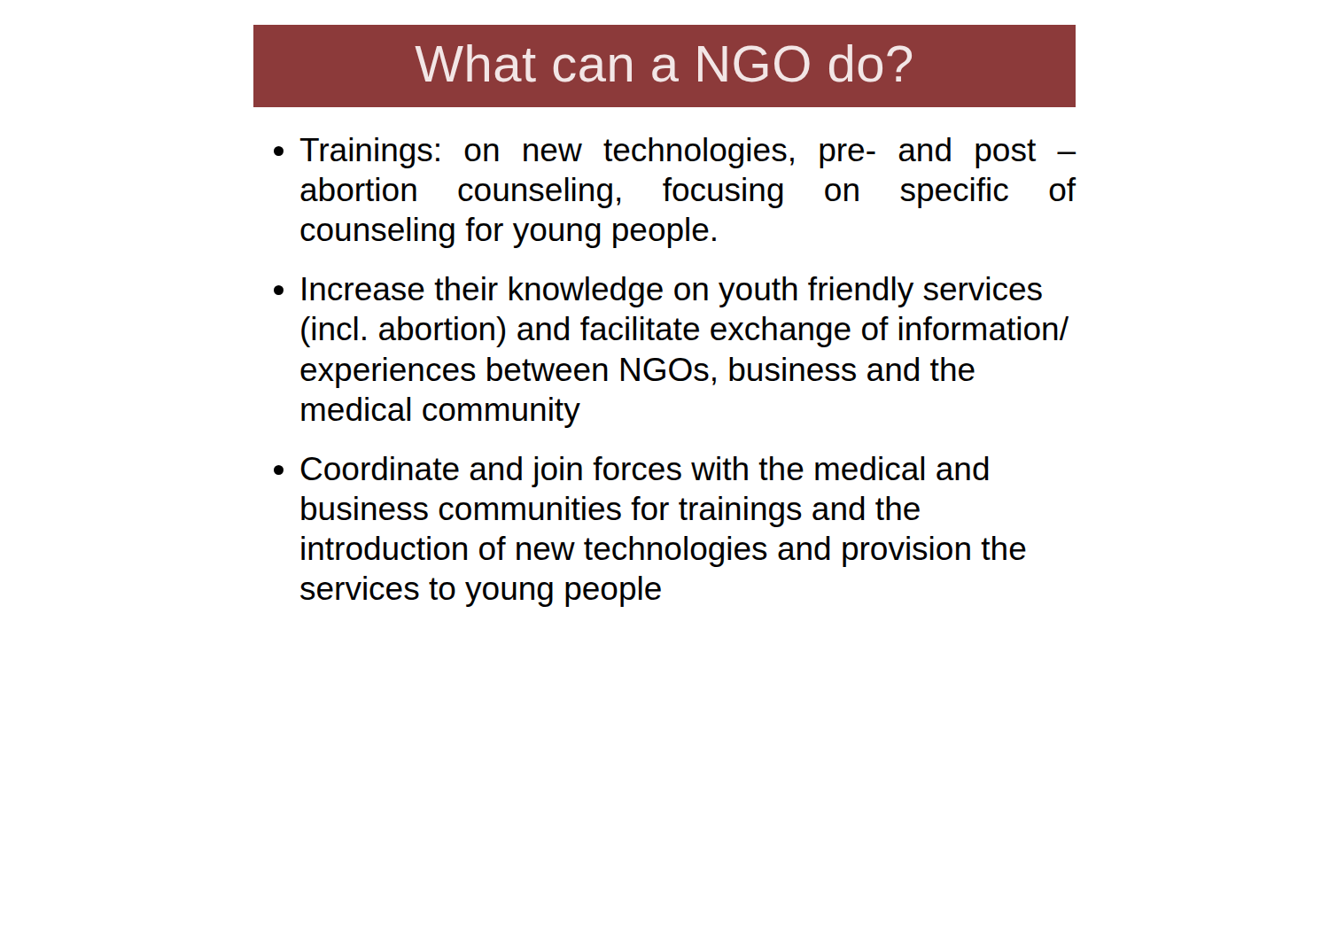What can a NGO do?
Trainings: on new technologies, pre- and post – abortion counseling, focusing on specific of counseling for young people.
Increase their knowledge on youth friendly services (incl. abortion) and facilitate exchange of information/ experiences between NGOs, business and the medical community
Coordinate and join forces with the medical and business communities for trainings and the introduction of new technologies and provision the services to young people